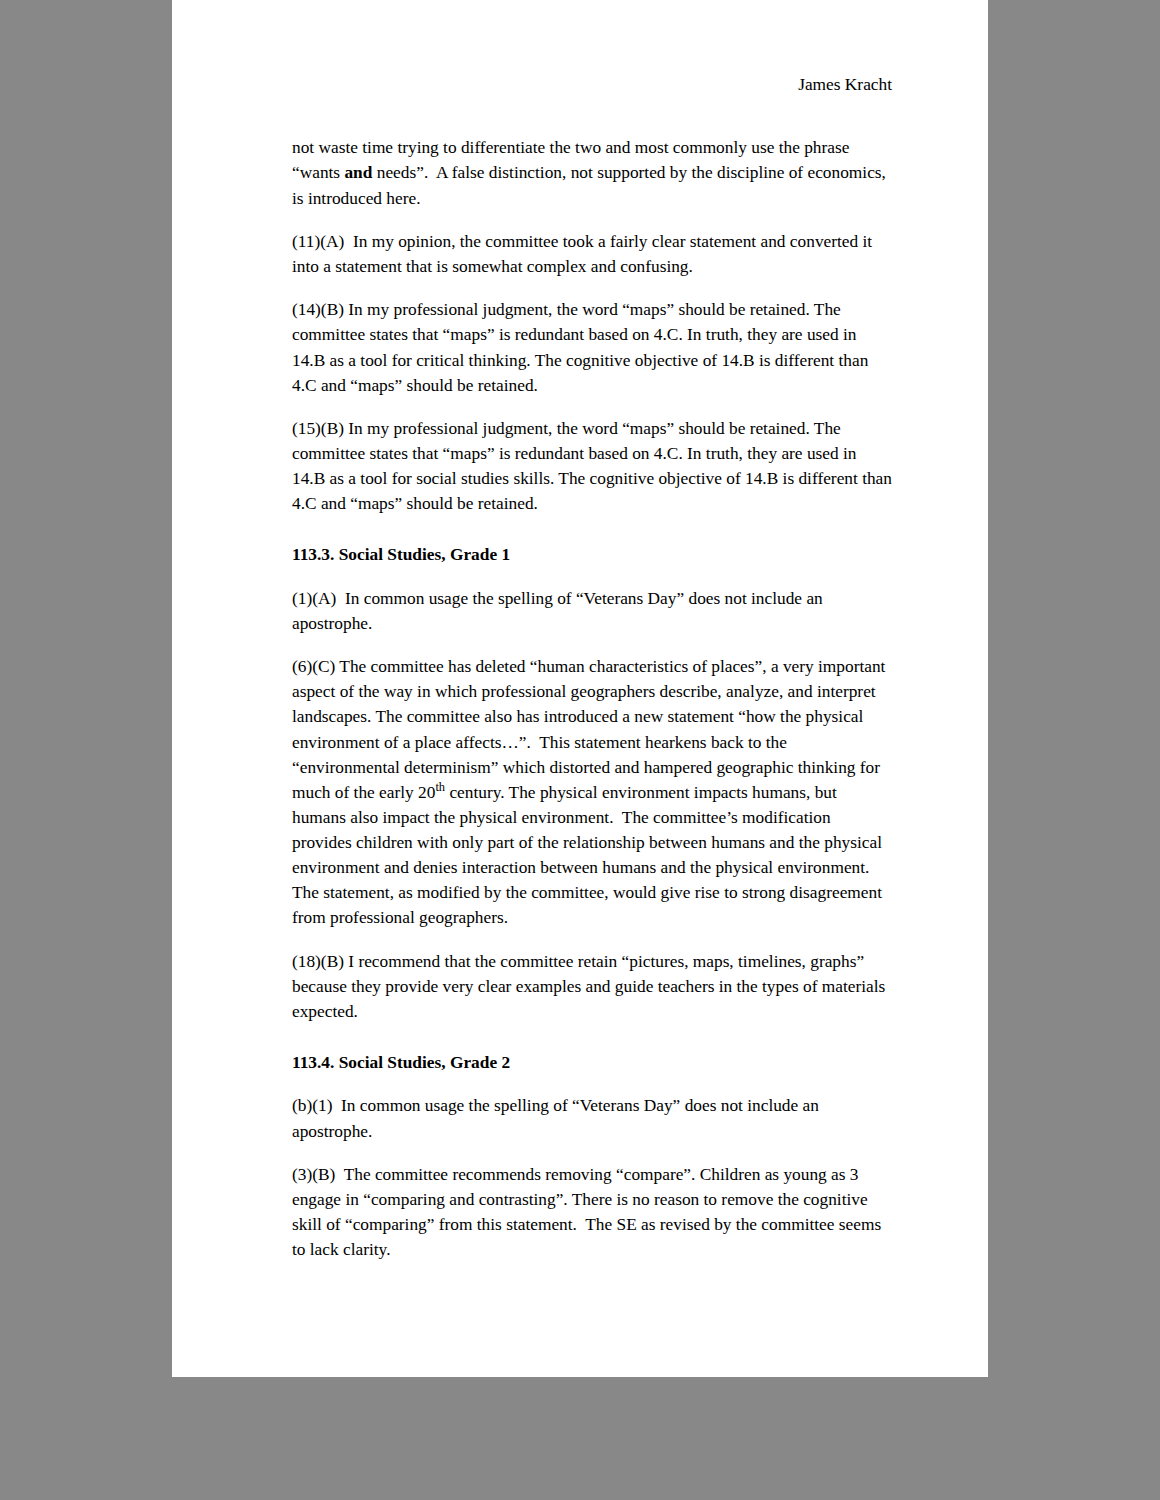James Kracht
not waste time trying to differentiate the two and most commonly use the phrase “wants and needs”. A false distinction, not supported by the discipline of economics, is introduced here.
(11)(A) In my opinion, the committee took a fairly clear statement and converted it into a statement that is somewhat complex and confusing.
(14)(B) In my professional judgment, the word “maps” should be retained. The committee states that “maps” is redundant based on 4.C. In truth, they are used in 14.B as a tool for critical thinking. The cognitive objective of 14.B is different than 4.C and “maps” should be retained.
(15)(B) In my professional judgment, the word “maps” should be retained. The committee states that “maps” is redundant based on 4.C. In truth, they are used in 14.B as a tool for social studies skills. The cognitive objective of 14.B is different than 4.C and “maps” should be retained.
113.3. Social Studies, Grade 1
(1)(A) In common usage the spelling of “Veterans Day” does not include an apostrophe.
(6)(C) The committee has deleted “human characteristics of places”, a very important aspect of the way in which professional geographers describe, analyze, and interpret landscapes. The committee also has introduced a new statement “how the physical environment of a place affects…”. This statement hearkens back to the “environmental determinism” which distorted and hampered geographic thinking for much of the early 20th century. The physical environment impacts humans, but humans also impact the physical environment. The committee’s modification provides children with only part of the relationship between humans and the physical environment and denies interaction between humans and the physical environment. The statement, as modified by the committee, would give rise to strong disagreement from professional geographers.
(18)(B) I recommend that the committee retain “pictures, maps, timelines, graphs” because they provide very clear examples and guide teachers in the types of materials expected.
113.4. Social Studies, Grade 2
(b)(1) In common usage the spelling of “Veterans Day” does not include an apostrophe.
(3)(B) The committee recommends removing “compare”. Children as young as 3 engage in “comparing and contrasting”. There is no reason to remove the cognitive skill of “comparing” from this statement. The SE as revised by the committee seems to lack clarity.